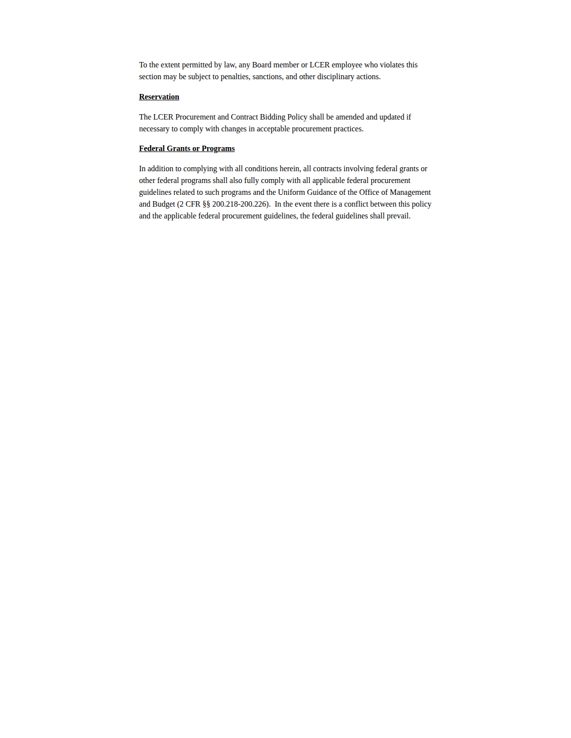To the extent permitted by law, any Board member or LCER employee who violates this section may be subject to penalties, sanctions, and other disciplinary actions.
Reservation
The LCER Procurement and Contract Bidding Policy shall be amended and updated if necessary to comply with changes in acceptable procurement practices.
Federal Grants or Programs
In addition to complying with all conditions herein, all contracts involving federal grants or other federal programs shall also fully comply with all applicable federal procurement guidelines related to such programs and the Uniform Guidance of the Office of Management and Budget (2 CFR §§ 200.218-200.226). In the event there is a conflict between this policy and the applicable federal procurement guidelines, the federal guidelines shall prevail.